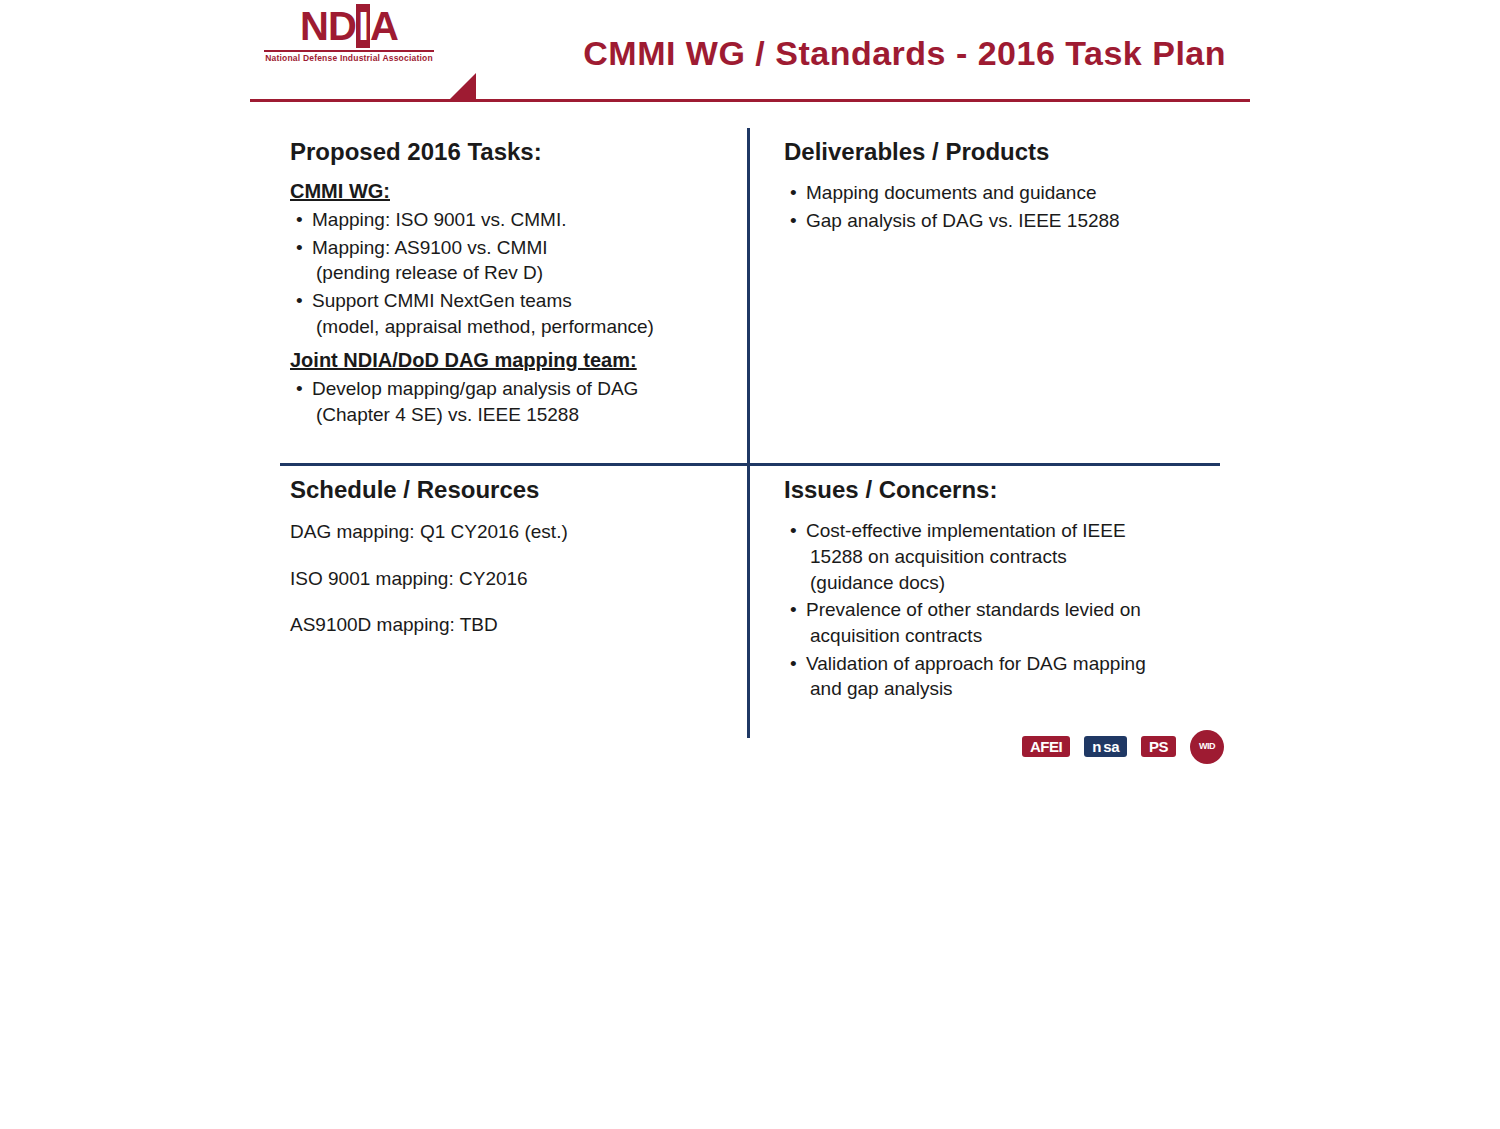NDIA
National Defense Industrial Association
CMMI WG / Standards - 2016 Task Plan
Proposed 2016 Tasks:
CMMI WG:
Mapping: ISO 9001 vs. CMMI.
Mapping: AS9100 vs. CMMI(pending release of Rev D)
Support CMMI NextGen teams(model, appraisal method, performance)
Joint NDIA/DoD DAG mapping team:
Develop mapping/gap analysis of DAG(Chapter 4 SE) vs. IEEE 15288
Deliverables / Products
Mapping documents and guidance
Gap analysis of DAG vs. IEEE 15288
Schedule / Resources
DAG mapping: Q1 CY2016 (est.)
ISO 9001 mapping: CY2016
AS9100D mapping: TBD
Issues / Concerns:
Cost-effective implementation of IEEE15288 on acquisition contracts(guidance docs)
Prevalence of other standards levied onacquisition contracts
Validation of approach for DAG mappingand gap analysis
AFEI n sa PS WID